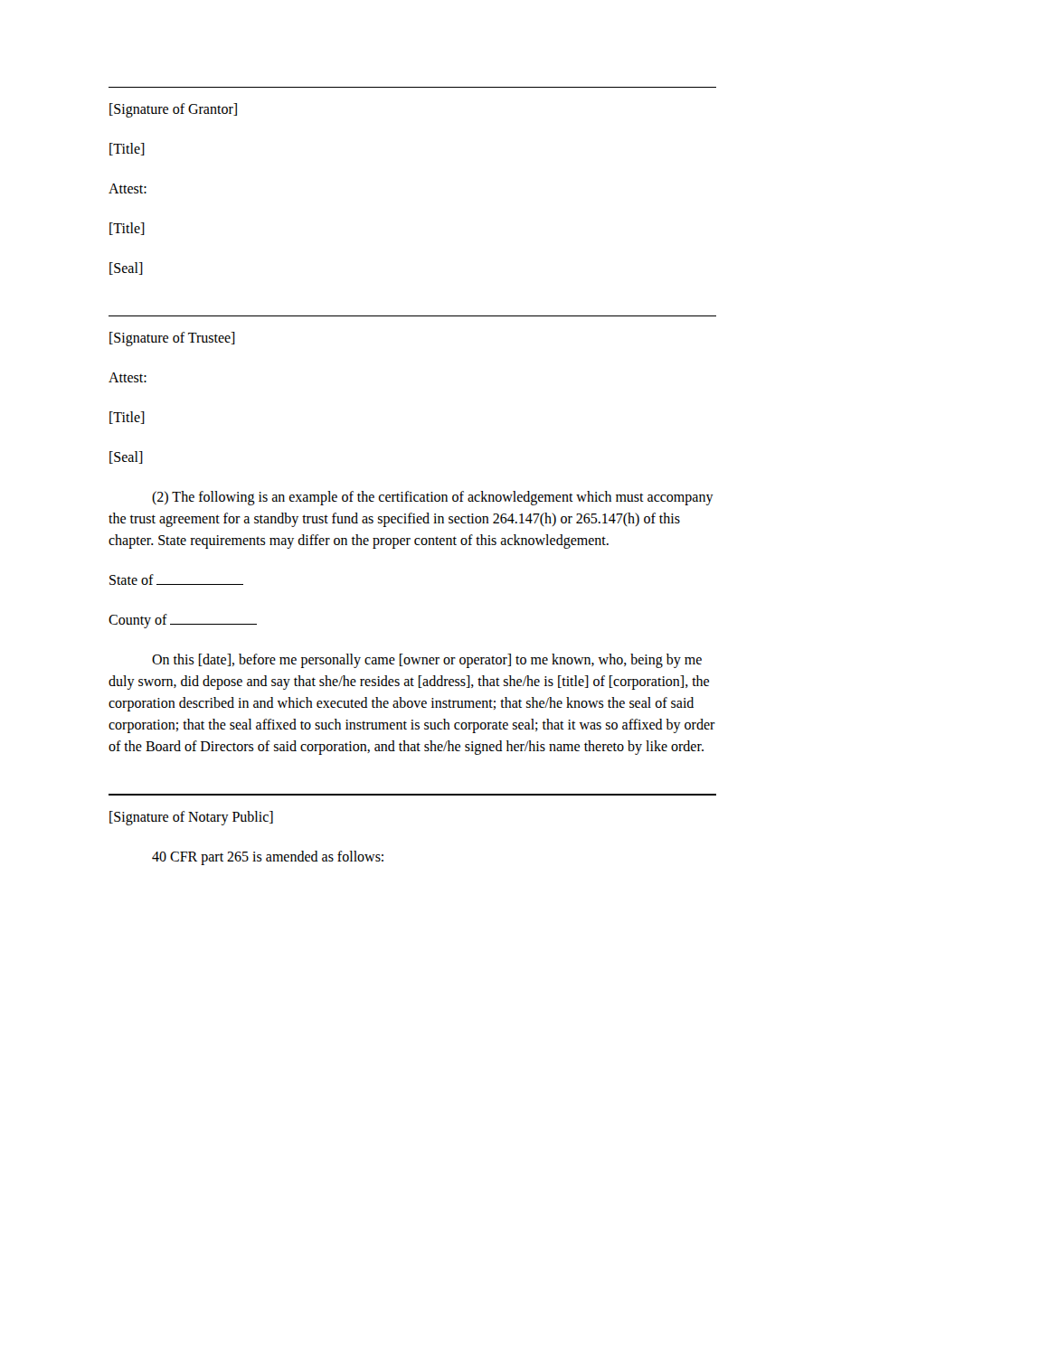[Signature of Grantor]
[Title]
Attest:
[Title]
[Seal]
[Signature of Trustee]
Attest:
[Title]
[Seal]
(2) The following is an example of the certification of acknowledgement which must accompany the trust agreement for a standby trust fund as specified in section 264.147(h) or 265.147(h) of this chapter. State requirements may differ on the proper content of this acknowledgement.
State of
County of
On this [date], before me personally came [owner or operator] to me known, who, being by me duly sworn, did depose and say that she/he resides at [address], that she/he is [title] of [corporation], the corporation described in and which executed the above instrument; that she/he knows the seal of said corporation; that the seal affixed to such instrument is such corporate seal; that it was so affixed by order of the Board of Directors of said corporation, and that she/he signed her/his name thereto by like order.
[Signature of Notary Public]
40 CFR part 265 is amended as follows: